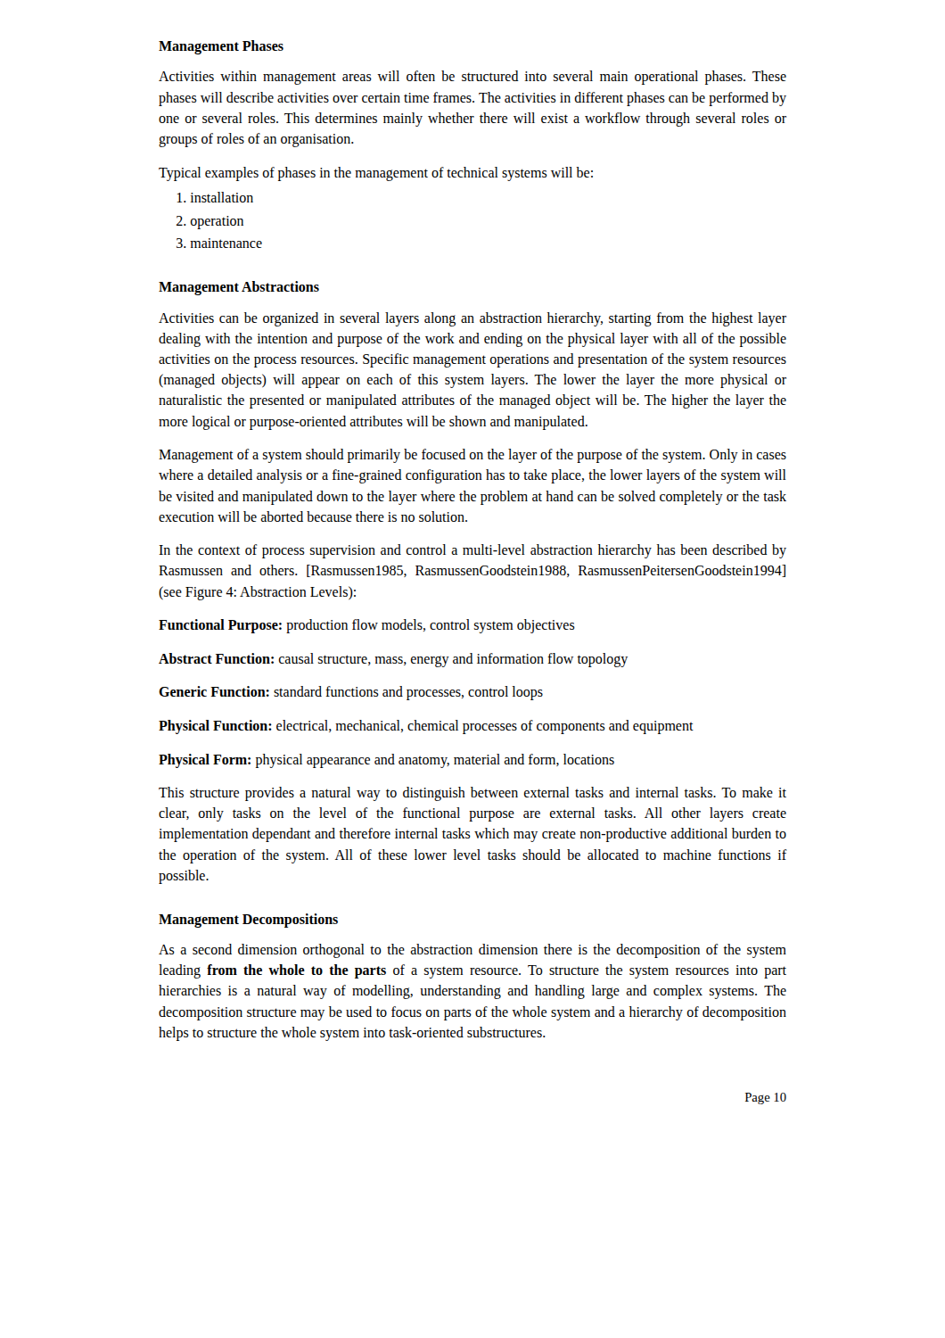Management Phases
Activities within management areas will often be structured into several main operational phases. These phases will describe activities over certain time frames. The activities in different phases can be performed by one or several roles. This determines mainly whether there will exist a workflow through several roles or groups of roles of an organisation.
Typical examples of phases in the management of technical systems will be:
installation
operation
maintenance
Management Abstractions
Activities can be organized in several layers along an abstraction hierarchy, starting from the highest layer dealing with the intention and purpose of the work and ending on the physical layer with all of the possible activities on the process resources. Specific management operations and presentation of the system resources (managed objects) will appear on each of this system layers. The lower the layer the more physical or naturalistic the presented or manipulated attributes of the managed object will be. The higher the layer the more logical or purpose-oriented attributes will be shown and manipulated.
Management of a system should primarily be focused on the layer of the purpose of the system. Only in cases where a detailed analysis or a fine-grained configuration has to take place, the lower layers of the system will be visited and manipulated down to the layer where the problem at hand can be solved completely or the task execution will be aborted because there is no solution.
In the context of process supervision and control a multi-level abstraction hierarchy has been described by Rasmussen and others. [Rasmussen1985, RasmussenGoodstein1988, RasmussenPeitersenGoodstein1994] (see Figure 4: Abstraction Levels):
Functional Purpose: production flow models, control system objectives
Abstract Function: causal structure, mass, energy and information flow topology
Generic Function: standard functions and processes, control loops
Physical Function: electrical, mechanical, chemical processes of components and equipment
Physical Form: physical appearance and anatomy, material and form, locations
This structure provides a natural way to distinguish between external tasks and internal tasks. To make it clear, only tasks on the level of the functional purpose are external tasks. All other layers create implementation dependant and therefore internal tasks which may create non-productive additional burden to the operation of the system. All of these lower level tasks should be allocated to machine functions if possible.
Management Decompositions
As a second dimension orthogonal to the abstraction dimension there is the decomposition of the system leading from the whole to the parts of a system resource. To structure the system resources into part hierarchies is a natural way of modelling, understanding and handling large and complex systems. The decomposition structure may be used to focus on parts of the whole system and a hierarchy of decomposition helps to structure the whole system into task-oriented substructures.
Page 10